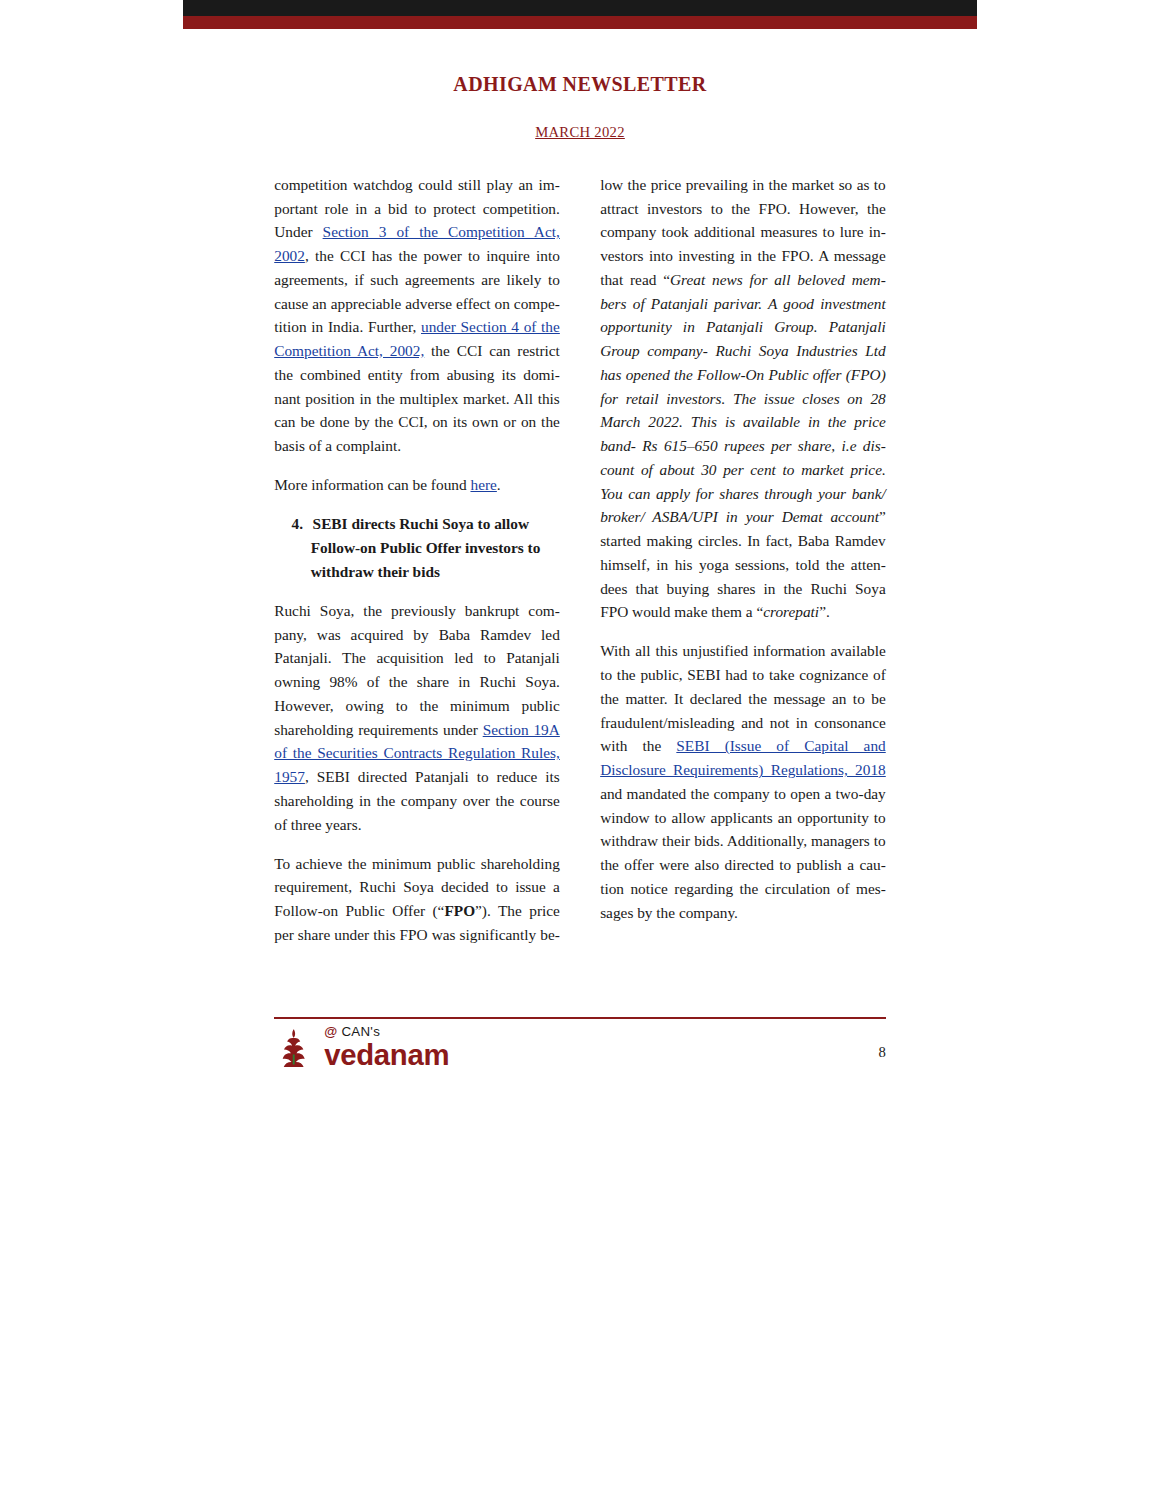ADHIGAM NEWSLETTER
MARCH 2022
competition watchdog could still play an important role in a bid to protect competition. Under Section 3 of the Competition Act, 2002, the CCI has the power to inquire into agreements, if such agreements are likely to cause an appreciable adverse effect on competition in India. Further, under Section 4 of the Competition Act, 2002, the CCI can restrict the combined entity from abusing its dominant position in the multiplex market. All this can be done by the CCI, on its own or on the basis of a complaint.
More information can be found here.
4. SEBI directs Ruchi Soya to allow Follow-on Public Offer investors to withdraw their bids
Ruchi Soya, the previously bankrupt company, was acquired by Baba Ramdev led Patanjali. The acquisition led to Patanjali owning 98% of the share in Ruchi Soya. However, owing to the minimum public shareholding requirements under Section 19A of the Securities Contracts Regulation Rules, 1957, SEBI directed Patanjali to reduce its shareholding in the company over the course of three years.
To achieve the minimum public shareholding requirement, Ruchi Soya decided to issue a Follow-on Public Offer (“FPO”). The price per share under this FPO was significantly below the price prevailing in the market so as to attract investors to the FPO. However, the company took additional measures to lure investors into investing in the FPO. A message that read “Great news for all beloved members of Patanjali parivar. A good investment opportunity in Patanjali Group. Patanjali Group company- Ruchi Soya Industries Ltd has opened the Follow-On Public offer (FPO) for retail investors. The issue closes on 28 March 2022. This is available in the price band- Rs 615–650 rupees per share, i.e discount of about 30 per cent to market price. You can apply for shares through your bank/ broker/ ASBA/UPI in your Demat account” started making circles. In fact, Baba Ramdev himself, in his yoga sessions, told the attendees that buying shares in the Ruchi Soya FPO would make them a “crorepati”.
With all this unjustified information available to the public, SEBI had to take cognizance of the matter. It declared the message an to be fraudulent/misleading and not in consonance with the SEBI (Issue of Capital and Disclosure Requirements) Regulations, 2018 and mandated the company to open a two-day window to allow applicants an opportunity to withdraw their bids. Additionally, managers to the offer were also directed to publish a caution notice regarding the circulation of messages by the company.
@ CAN's
vedanam
8